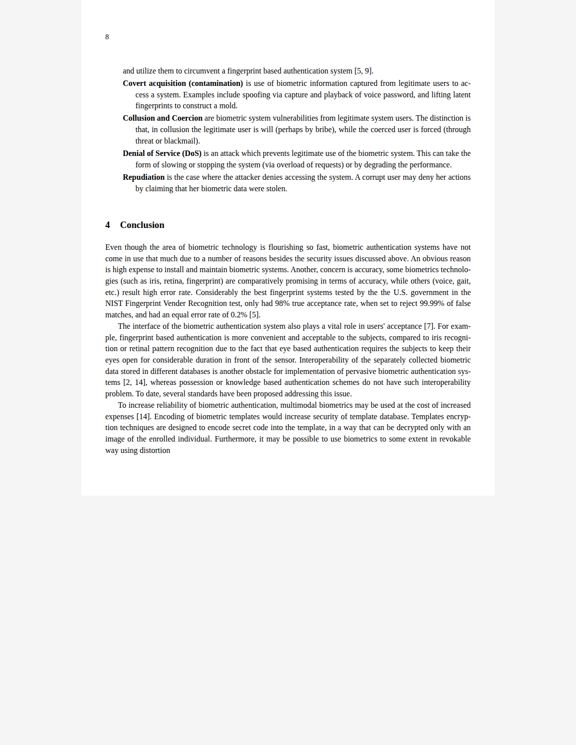8
and utilize them to circumvent a fingerprint based authentication system [5, 9].
Covert acquisition (contamination)
is use of biometric information captured from legitimate users to access a system. Examples include spoofing via capture and playback of voice password, and lifting latent fingerprints to construct a mold.
Collusion and Coercion
are biometric system vulnerabilities from legitimate system users. The distinction is that, in collusion the legitimate user is will (perhaps by bribe), while the coerced user is forced (through threat or blackmail).
Denial of Service (DoS)
is an attack which prevents legitimate use of the biometric system. This can take the form of slowing or stopping the system (via overload of requests) or by degrading the performance.
Repudiation
is the case where the attacker denies accessing the system. A corrupt user may deny her actions by claiming that her biometric data were stolen.
4 Conclusion
Even though the area of biometric technology is flourishing so fast, biometric authentication systems have not come in use that much due to a number of reasons besides the security issues discussed above. An obvious reason is high expense to install and maintain biometric systems. Another, concern is accuracy, some biometrics technologies (such as iris, retina, fingerprint) are comparatively promising in terms of accuracy, while others (voice, gait, etc.) result high error rate. Considerably the best fingerprint systems tested by the the U.S. government in the NIST Fingerprint Vender Recognition test, only had 98% true acceptance rate, when set to reject 99.99% of false matches, and had an equal error rate of 0.2% [5].
The interface of the biometric authentication system also plays a vital role in users' acceptance [7]. For example, fingerprint based authentication is more convenient and acceptable to the subjects, compared to iris recognition or retinal pattern recognition due to the fact that eye based authentication requires the subjects to keep their eyes open for considerable duration in front of the sensor. Interoperability of the separately collected biometric data stored in different databases is another obstacle for implementation of pervasive biometric authentication systems [2, 14], whereas possession or knowledge based authentication schemes do not have such interoperability problem. To date, several standards have been proposed addressing this issue.
To increase reliability of biometric authentication, multimodal biometrics may be used at the cost of increased expenses [14]. Encoding of biometric templates would increase security of template database. Templates encryption techniques are designed to encode secret code into the template, in a way that can be decrypted only with an image of the enrolled individual. Furthermore, it may be possible to use biometrics to some extent in revokable way using distortion